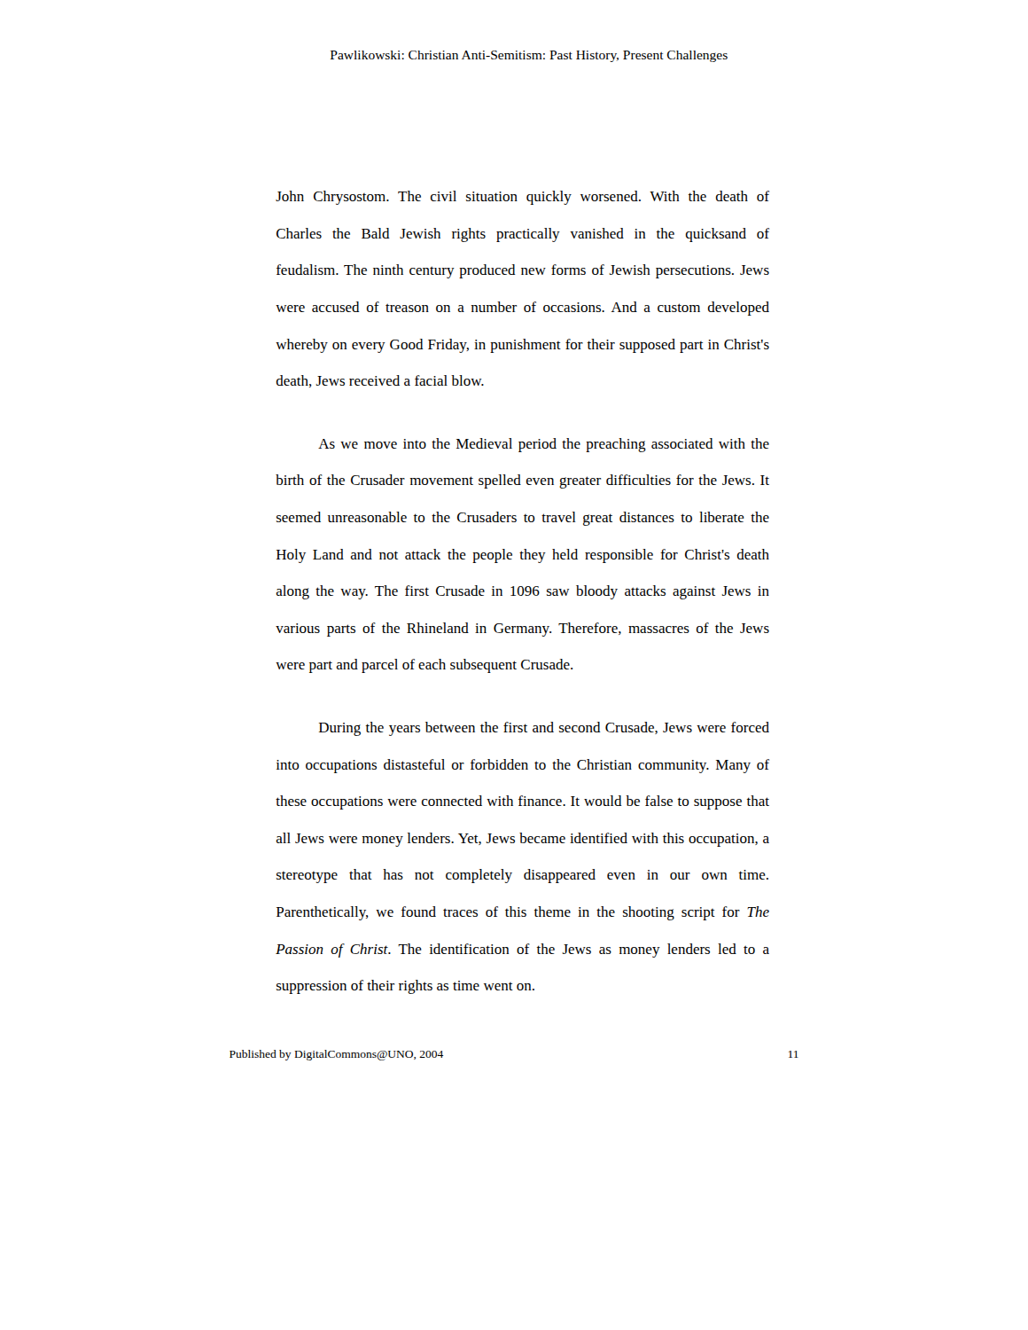Pawlikowski: Christian Anti-Semitism: Past History, Present Challenges
John Chrysostom. The civil situation quickly worsened. With the death of Charles the Bald Jewish rights practically vanished in the quicksand of feudalism. The ninth century produced new forms of Jewish persecutions. Jews were accused of treason on a number of occasions. And a custom developed whereby on every Good Friday, in punishment for their supposed part in Christ's death, Jews received a facial blow.
As we move into the Medieval period the preaching associated with the birth of the Crusader movement spelled even greater difficulties for the Jews. It seemed unreasonable to the Crusaders to travel great distances to liberate the Holy Land and not attack the people they held responsible for Christ's death along the way. The first Crusade in 1096 saw bloody attacks against Jews in various parts of the Rhineland in Germany. Therefore, massacres of the Jews were part and parcel of each subsequent Crusade.
During the years between the first and second Crusade, Jews were forced into occupations distasteful or forbidden to the Christian community. Many of these occupations were connected with finance. It would be false to suppose that all Jews were money lenders. Yet, Jews became identified with this occupation, a stereotype that has not completely disappeared even in our own time. Parenthetically, we found traces of this theme in the shooting script for The Passion of Christ. The identification of the Jews as money lenders led to a suppression of their rights as time went on.
Published by DigitalCommons@UNO, 2004
11